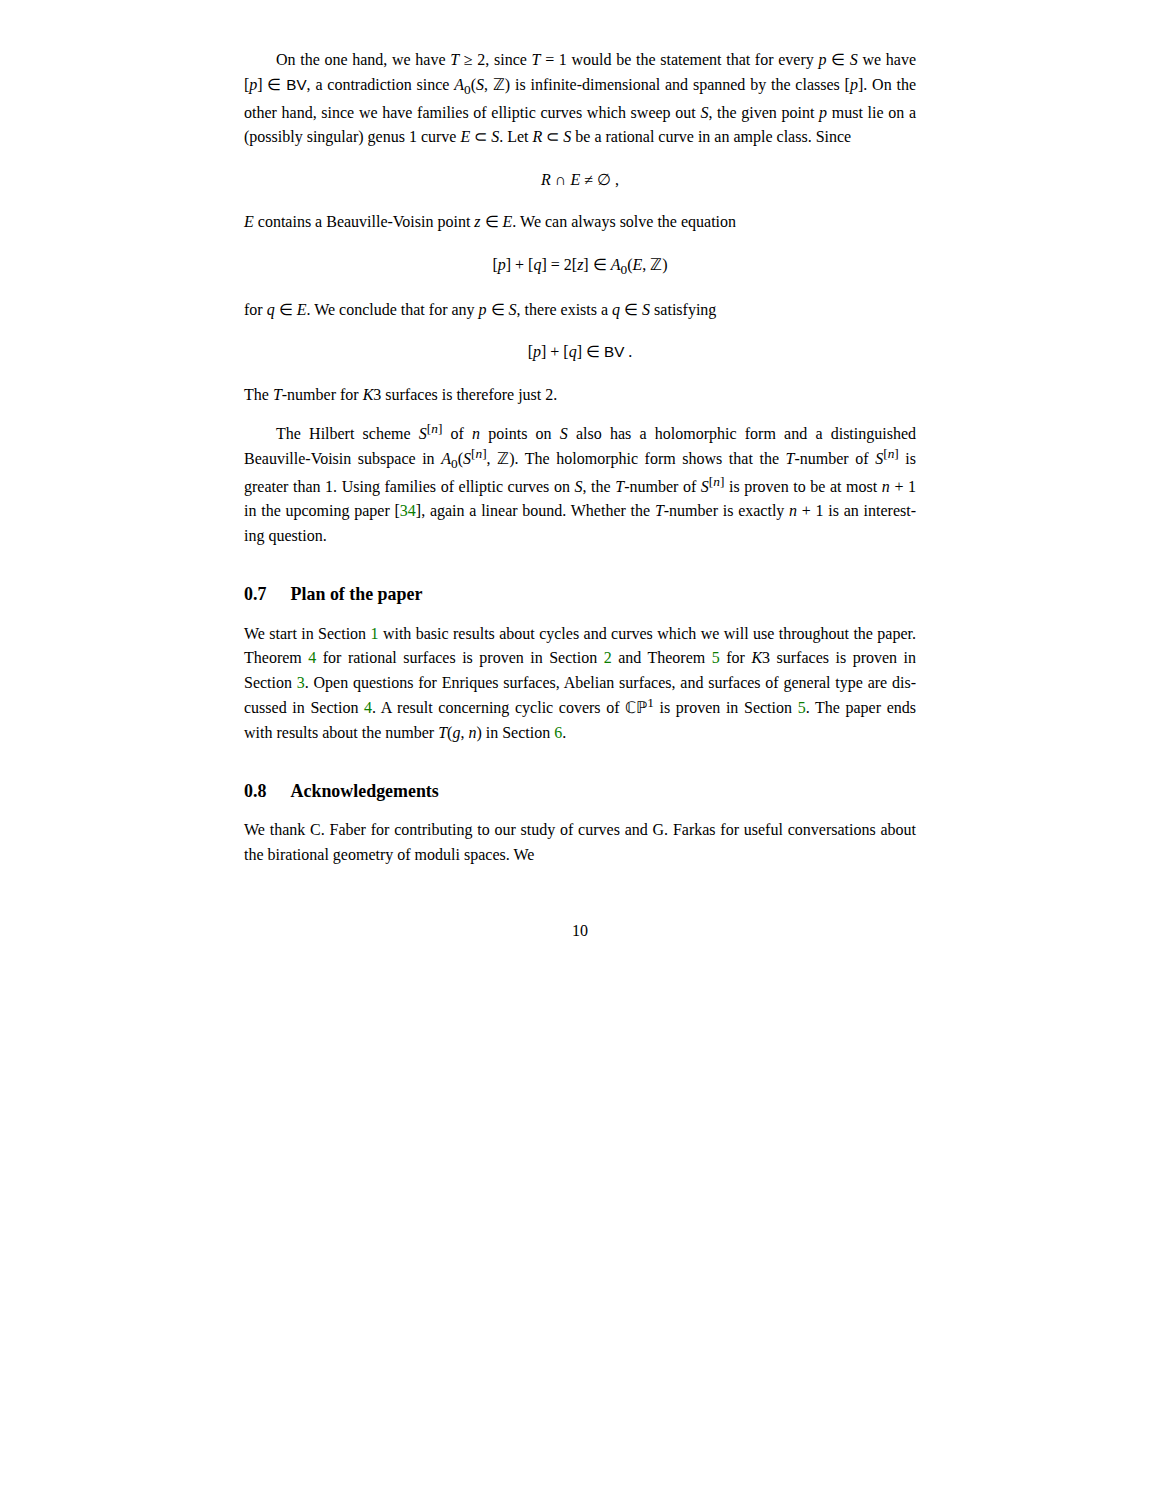On the one hand, we have T ≥ 2, since T = 1 would be the statement that for every p ∈ S we have [p] ∈ BV, a contradiction since A0(S, ℤ) is infinite-dimensional and spanned by the classes [p]. On the other hand, since we have families of elliptic curves which sweep out S, the given point p must lie on a (possibly singular) genus 1 curve E ⊂ S. Let R ⊂ S be a rational curve in an ample class. Since
R ∩ E ≠ ∅ ,
E contains a Beauville-Voisin point z ∈ E. We can always solve the equation
[p] + [q] = 2[z] ∈ A0(E, ℤ)
for q ∈ E. We conclude that for any p ∈ S, there exists a q ∈ S satisfying
[p] + [q] ∈ BV .
The T-number for K3 surfaces is therefore just 2.
The Hilbert scheme S[n] of n points on S also has a holomorphic form and a distinguished Beauville-Voisin subspace in A0(S[n], ℤ). The holomorphic form shows that the T-number of S[n] is greater than 1. Using families of elliptic curves on S, the T-number of S[n] is proven to be at most n + 1 in the upcoming paper [34], again a linear bound. Whether the T-number is exactly n + 1 is an interesting question.
0.7 Plan of the paper
We start in Section 1 with basic results about cycles and curves which we will use throughout the paper. Theorem 4 for rational surfaces is proven in Section 2 and Theorem 5 for K3 surfaces is proven in Section 3. Open questions for Enriques surfaces, Abelian surfaces, and surfaces of general type are discussed in Section 4. A result concerning cyclic covers of ℂℙ1 is proven in Section 5. The paper ends with results about the number T(g, n) in Section 6.
0.8 Acknowledgements
We thank C. Faber for contributing to our study of curves and G. Farkas for useful conversations about the birational geometry of moduli spaces. We
10